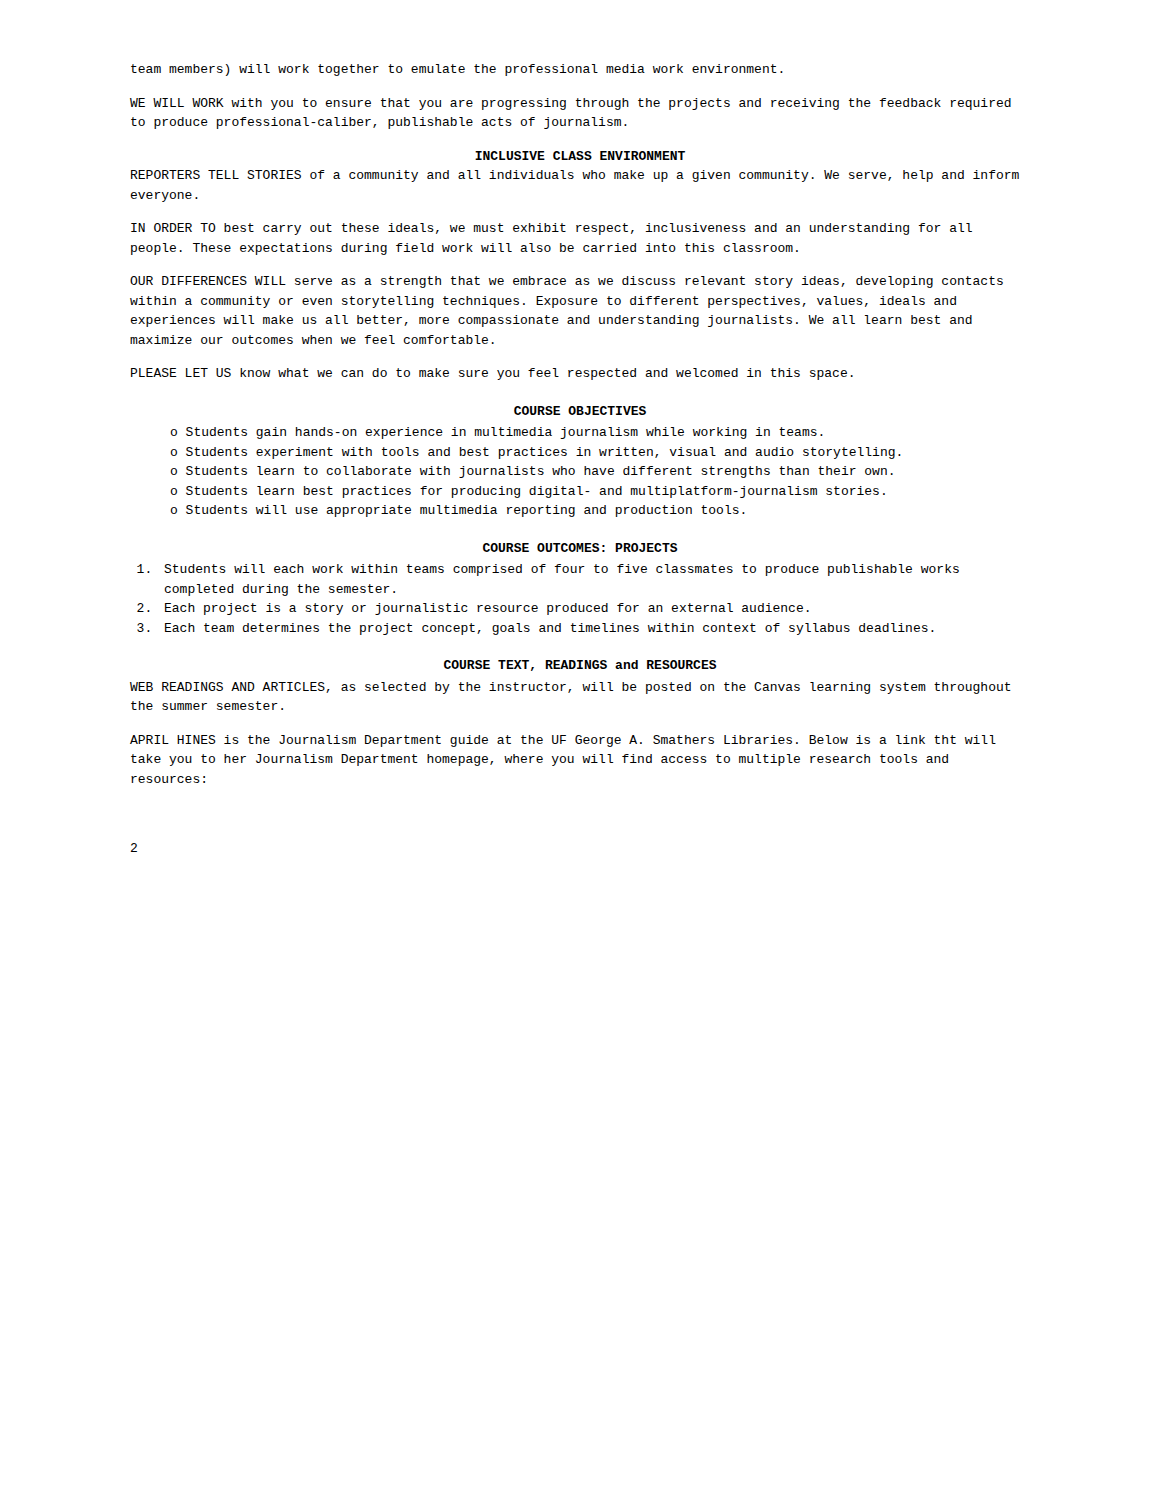team members) will work together to emulate the professional media work environment.
WE WILL WORK with you to ensure that you are progressing through the projects and receiving the feedback required to produce professional-caliber, publishable acts of journalism.
INCLUSIVE CLASS ENVIRONMENT
REPORTERS TELL STORIES of a community and all individuals who make up a given community. We serve, help and inform everyone.
IN ORDER TO best carry out these ideals, we must exhibit respect, inclusiveness and an understanding for all people. These expectations during field work will also be carried into this classroom.
OUR DIFFERENCES WILL serve as a strength that we embrace as we discuss relevant story ideas, developing contacts within a community or even storytelling techniques. Exposure to different perspectives, values, ideals and experiences will make us all better, more compassionate and understanding journalists. We all learn best and maximize our outcomes when we feel comfortable.
PLEASE LET US know what we can do to make sure you feel respected and welcomed in this space.
COURSE OBJECTIVES
Students gain hands-on experience in multimedia journalism while working in teams.
Students experiment with tools and best practices in written, visual and audio storytelling.
Students learn to collaborate with journalists who have different strengths than their own.
Students learn best practices for producing digital- and multiplatform-journalism stories.
Students will use appropriate multimedia reporting and production tools.
COURSE OUTCOMES: PROJECTS
Students will each work within teams comprised of four to five classmates to produce publishable works completed during the semester.
Each project is a story or journalistic resource produced for an external audience.
Each team determines the project concept, goals and timelines within context of syllabus deadlines.
COURSE TEXT, READINGS and RESOURCES
WEB READINGS AND ARTICLES, as selected by the instructor, will be posted on the Canvas learning system throughout the summer semester.
APRIL HINES is the Journalism Department guide at the UF George A. Smathers Libraries. Below is a link tht will take you to her Journalism Department homepage, where you will find access to multiple research tools and resources:
2